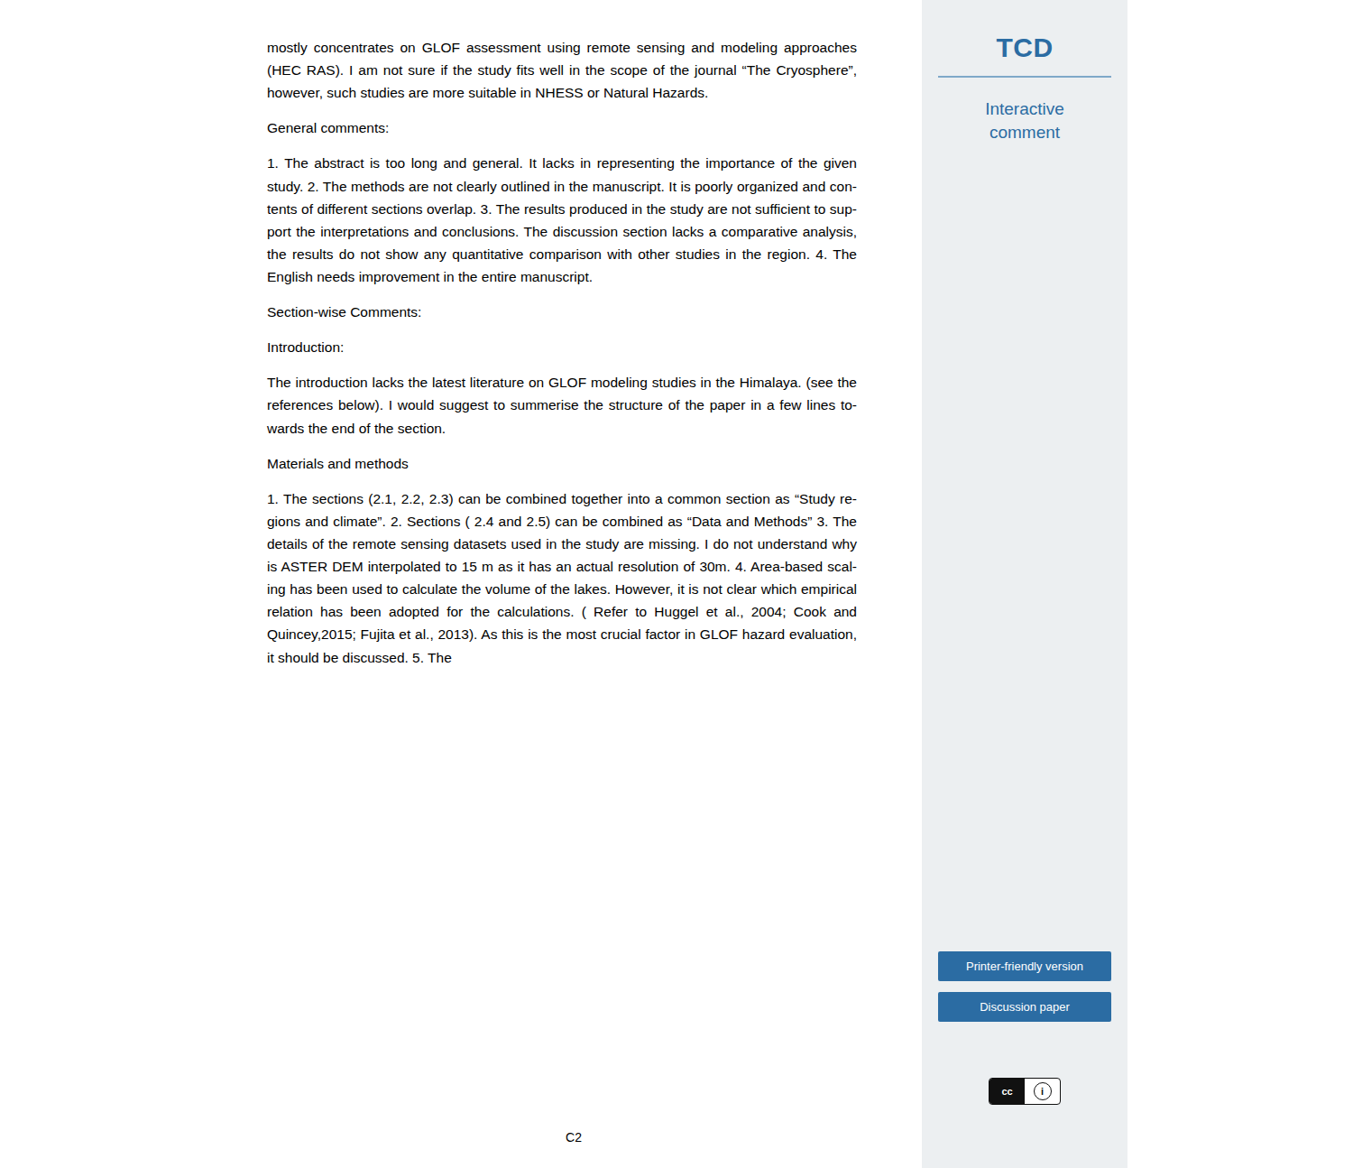TCD
Interactive
comment
Printer-friendly version Discussion paper
cc
i
mostly concentrates on GLOF assessment using remote sensing and modeling approaches (HEC RAS). I am not sure if the study fits well in the scope of the journal “The Cryosphere”, however, such studies are more suitable in NHESS or Natural Hazards.
General comments:
1. The abstract is too long and general. It lacks in representing the importance of the given study. 2. The methods are not clearly outlined in the manuscript. It is poorly organized and contents of different sections overlap. 3. The results produced in the study are not sufficient to support the interpretations and conclusions. The discussion section lacks a comparative analysis, the results do not show any quantitative comparison with other studies in the region. 4. The English needs improvement in the entire manuscript.
Section-wise Comments:
Introduction:
The introduction lacks the latest literature on GLOF modeling studies in the Himalaya. (see the references below). I would suggest to summerise the structure of the paper in a few lines towards the end of the section.
Materials and methods
1. The sections (2.1, 2.2, 2.3) can be combined together into a common section as “Study regions and climate”. 2. Sections ( 2.4 and 2.5) can be combined as “Data and Methods” 3. The details of the remote sensing datasets used in the study are missing. I do not understand why is ASTER DEM interpolated to 15 m as it has an actual resolution of 30m. 4. Area-based scaling has been used to calculate the volume of the lakes. However, it is not clear which empirical relation has been adopted for the calculations. ( Refer to Huggel et al., 2004; Cook and Quincey,2015; Fujita et al., 2013). As this is the most crucial factor in GLOF hazard evaluation, it should be discussed. 5. The
C2